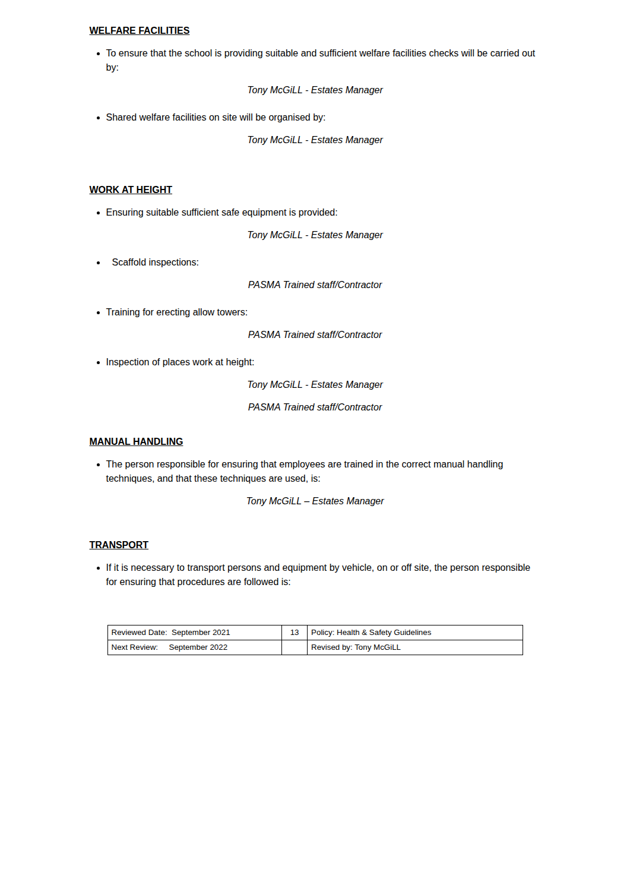WELFARE FACILITIES
To ensure that the school is providing suitable and sufficient welfare facilities checks will be carried out by:
Tony McGiLL - Estates Manager
Shared welfare facilities on site will be organised by:
Tony McGiLL - Estates Manager
WORK AT HEIGHT
Ensuring suitable sufficient safe equipment is provided:
Tony McGiLL - Estates Manager
Scaffold inspections:
PASMA Trained staff/Contractor
Training for erecting allow towers:
PASMA Trained staff/Contractor
Inspection of places work at height:
Tony McGiLL - Estates Manager
PASMA Trained staff/Contractor
MANUAL HANDLING
The person responsible for ensuring that employees are trained in the correct manual handling techniques, and that these techniques are used, is:
Tony McGiLL – Estates Manager
TRANSPORT
If it is necessary to transport persons and equipment by vehicle, on or off site, the person responsible for ensuring that procedures are followed is:
| Reviewed Date: September 2021 | 13 | Policy: Health & Safety Guidelines |
| Next Review: September 2022 | | Revised by: Tony McGiLL |